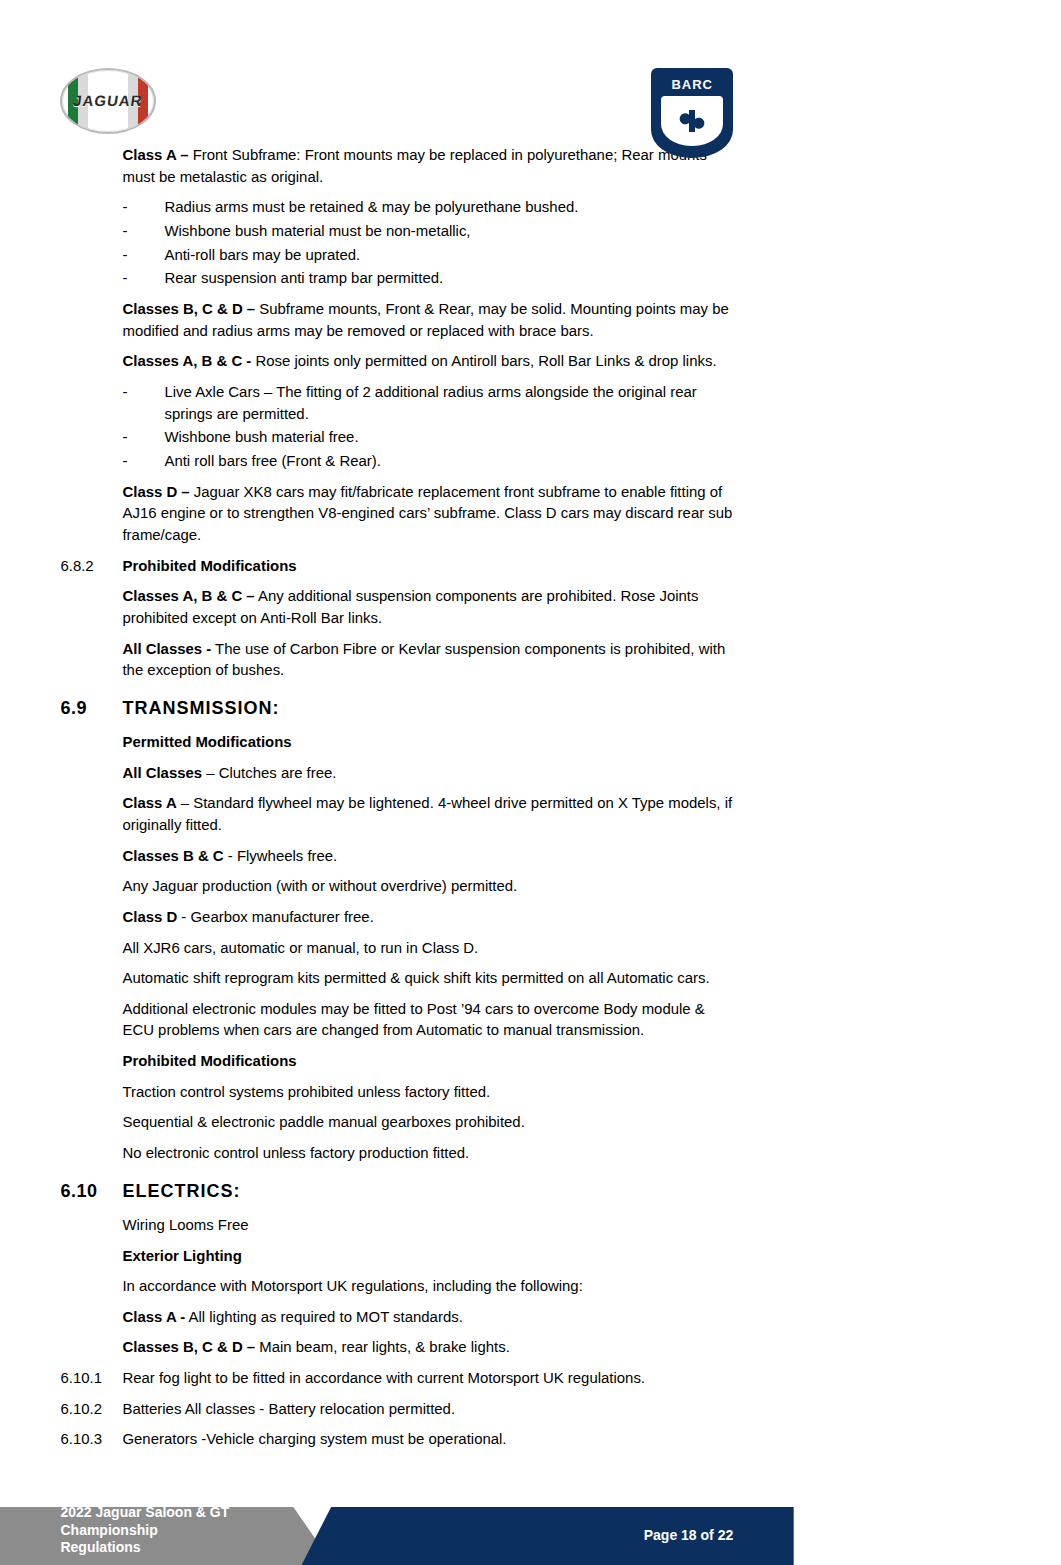JAGUAR
BARC
Class A – Front Subframe: Front mounts may be replaced in polyurethane; Rear mounts must be metalastic as original.
Radius arms must be retained & may be polyurethane bushed.
Wishbone bush material must be non-metallic,
Anti-roll bars may be uprated.
Rear suspension anti tramp bar permitted.
Classes B, C & D – Subframe mounts, Front & Rear, may be solid. Mounting points may be modified and radius arms may be removed or replaced with brace bars.
Classes A, B & C - Rose joints only permitted on Antiroll bars, Roll Bar Links & drop links.
Live Axle Cars – The fitting of 2 additional radius arms alongside the original rear springs are permitted.
Wishbone bush material free.
Anti roll bars free (Front & Rear).
Class D – Jaguar XK8 cars may fit/fabricate replacement front subframe to enable fitting of AJ16 engine or to strengthen V8-engined cars’ subframe. Class D cars may discard rear sub frame/cage.
6.8.2
Prohibited Modifications
Classes A, B & C – Any additional suspension components are prohibited. Rose Joints prohibited except on Anti-Roll Bar links.
All Classes - The use of Carbon Fibre or Kevlar suspension components is prohibited, with the exception of bushes.
6.9
TRANSMISSION:
Permitted Modifications
All Classes – Clutches are free.
Class A – Standard flywheel may be lightened. 4-wheel drive permitted on X Type models, if originally fitted.
Classes B & C - Flywheels free.
Any Jaguar production (with or without overdrive) permitted.
Class D - Gearbox manufacturer free.
All XJR6 cars, automatic or manual, to run in Class D.
Automatic shift reprogram kits permitted & quick shift kits permitted on all Automatic cars.
Additional electronic modules may be fitted to Post ’94 cars to overcome Body module & ECU problems when cars are changed from Automatic to manual transmission.
Prohibited Modifications
Traction control systems prohibited unless factory fitted.
Sequential & electronic paddle manual gearboxes prohibited.
No electronic control unless factory production fitted.
6.10
ELECTRICS:
Wiring Looms Free
Exterior Lighting
In accordance with Motorsport UK regulations, including the following:
Class A - All lighting as required to MOT standards.
Classes B, C & D – Main beam, rear lights, & brake lights.
6.10.1
Rear fog light to be fitted in accordance with current Motorsport UK regulations.
6.10.2
Batteries All classes - Battery relocation permitted.
6.10.3
Generators -Vehicle charging system must be operational.
2022 Jaguar Saloon & GT
Championship
Regulations
Page 18 of 22